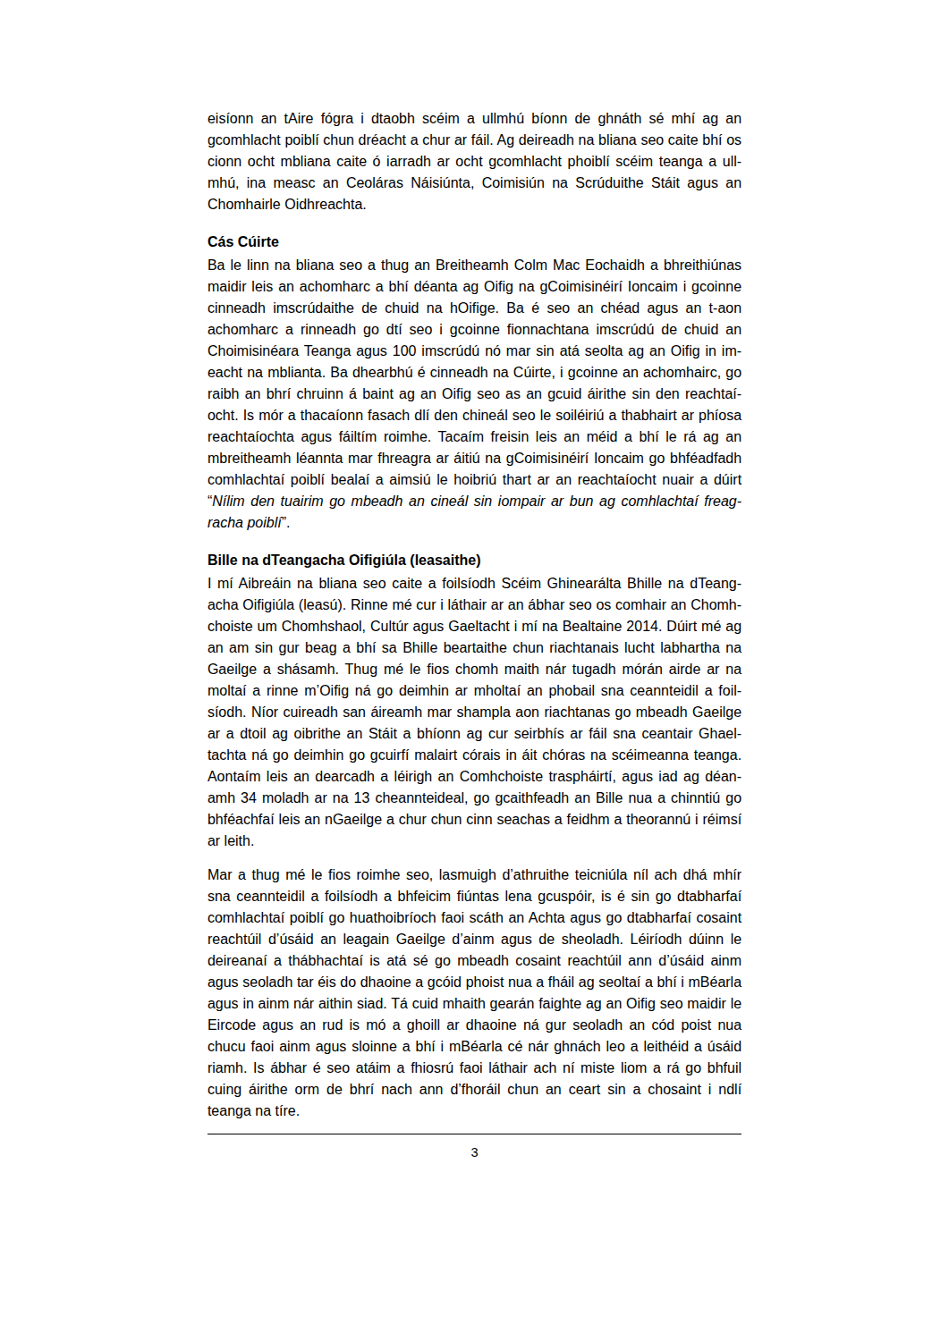eisíonn an tAire fógra i dtaobh scéim a ullmhú bíonn de ghnáth sé mhí ag an gcomhlacht poiblí chun dréacht a chur ar fáil. Ag deireadh na bliana seo caite bhí os cionn ocht mbliana caite ó iarradh ar ocht gcomhlacht phoiblí scéim teanga a ullmhú, ina measc an Ceoláras Náisiúnta, Coimisiún na Scrúduithe Stáit agus an Chomhairle Oidhreachta.
Cás Cúirte
Ba le linn na bliana seo a thug an Breitheamh Colm Mac Eochaidh a bhreithiúnas maidir leis an achomharc a bhí déanta ag Oifig na gCoimisinéirí Ioncaim i gcoinne cinneadh imscrúdaithe de chuid na hOifige. Ba é seo an chéad agus an t-aon achomharc a rinneadh go dtí seo i gcoinne fionnachtana imscrúdú de chuid an Choimisinéara Teanga agus 100 imscrúdú nó mar sin atá seolta ag an Oifig in imeacht na mblianta. Ba dhearbhú é cinneadh na Cúirte, i gcoinne an achomhairc, go raibh an bhrí chruinn á baint ag an Oifig seo as an gcuid áirithe sin den reachtaíocht. Is mór a thacaíonn fasach dlí den chineál seo le soiléiriú a thabhairt ar phíosa reachtaíochta agus fáiltím roimhe. Tacaím freisin leis an méid a bhí le rá ag an mbreitheamh léannta mar fhreagra ar áitiú na gCoimisinéirí Ioncaim go bhféadfadh comhlachtaí poiblí bealaí a aimsiú le hoibriú thart ar an reachtaíocht nuair a dúirt “Nílim den tuairim go mbeadh an cineál sin iompair ar bun ag comhlachtaí freagracha poiblí”.
Bille na dTeangacha Oifigiúla (leasaithe)
I mí Aibreáin na bliana seo caite a foilsíodh Scéim Ghinearálta Bhille na dTeangacha Oifigiúla (leasú). Rinne mé cur i láthair ar an ábhar seo os comhair an Chomhchoiste um Chomhshaol, Cultúr agus Gaeltacht i mí na Bealtaine 2014. Dúirt mé ag an am sin gur beag a bhí sa Bhille beartaithe chun riachtanais lucht labhartha na Gaeilge a shásamh. Thug mé le fios chomh maith nár tugadh mórán airde ar na moltaí a rinne m’Oifig ná go deimhin ar mholtaí an phobail sna ceannteidil a foilsíodh. Níor cuireadh san áireamh mar shampla aon riachtanas go mbeadh Gaeilge ar a dtoil ag oibrithe an Stáit a bhíonn ag cur seirbhís ar fáil sna ceantair Ghaeltachta ná go deimhin go gcuirfí malairt córais in áit chóras na scéimeanna teanga. Aontaím leis an dearcadh a léirigh an Comhchoiste traspháirtí, agus iad ag déanamh 34 moladh ar na 13 cheannteideal, go gcaithfeadh an Bille nua a chinntiú go bhféachfaí leis an nGaeilge a chur chun cinn seachas a feidhm a theorannú i réimsí ar leith.
Mar a thug mé le fios roimhe seo, lasmuigh d’athruithe teicniúla níl ach dhá mhír sna ceannteidil a foilsíodh a bhfeicim fiúntas lena gcuspóir, is é sin go dtabharfaí comhlachtaí poiblí go huathoibríoch faoi scáth an Achta agus go dtabharfaí cosaint reachtúil d’úsáid an leagain Gaeilge d’ainm agus de sheoladh. Léiríodh dúinn le deireanaí a thábhachtaí is atá sé go mbeadh cosaint reachtúil ann d’úsáid ainm agus seoladh tar éis do dhaoine a gcóid phoist nua a fháil ag seoltaí a bhí i mBéarla agus in ainm nár aithin siad. Tá cuid mhaith gearán faighte ag an Oifig seo maidir le Eircode agus an rud is mó a ghoill ar dhaoine ná gur seoladh an cód poist nua chucu faoi ainm agus sloinne a bhí i mBéarla cé nár ghnách leo a leithéid a úsáid riamh. Is ábhar é seo atáim a fhiosrú faoi láthair ach ní miste liom a rá go bhfuil cuing áirithe orm de bhrí nach ann d’fhoráil chun an ceart sin a chosaint i ndlí teanga na tíre.
3